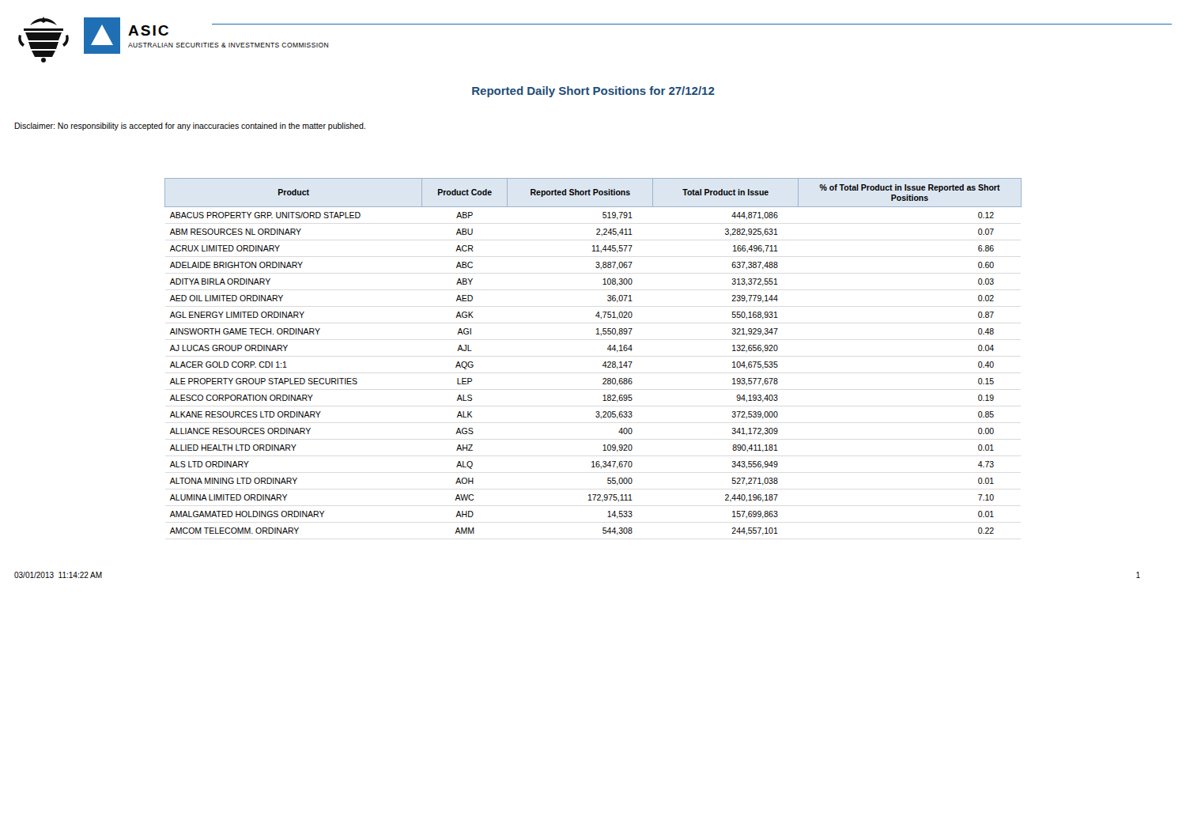ASIC
Australian Securities & Investments Commission
Reported Daily Short Positions for 27/12/12
Disclaimer: No responsibility is accepted for any inaccuracies contained in the matter published.
| Product | Product Code | Reported Short Positions | Total Product in Issue | % of Total Product in Issue Reported as Short Positions |
| --- | --- | --- | --- | --- |
| ABACUS PROPERTY GRP. UNITS/ORD STAPLED | ABP | 519,791 | 444,871,086 | 0.12 |
| ABM RESOURCES NL ORDINARY | ABU | 2,245,411 | 3,282,925,631 | 0.07 |
| ACRUX LIMITED ORDINARY | ACR | 11,445,577 | 166,496,711 | 6.86 |
| ADELAIDE BRIGHTON ORDINARY | ABC | 3,887,067 | 637,387,488 | 0.60 |
| ADITYA BIRLA ORDINARY | ABY | 108,300 | 313,372,551 | 0.03 |
| AED OIL LIMITED ORDINARY | AED | 36,071 | 239,779,144 | 0.02 |
| AGL ENERGY LIMITED ORDINARY | AGK | 4,751,020 | 550,168,931 | 0.87 |
| AINSWORTH GAME TECH. ORDINARY | AGI | 1,550,897 | 321,929,347 | 0.48 |
| AJ LUCAS GROUP ORDINARY | AJL | 44,164 | 132,656,920 | 0.04 |
| ALACER GOLD CORP. CDI 1:1 | AQG | 428,147 | 104,675,535 | 0.40 |
| ALE PROPERTY GROUP STAPLED SECURITIES | LEP | 280,686 | 193,577,678 | 0.15 |
| ALESCO CORPORATION ORDINARY | ALS | 182,695 | 94,193,403 | 0.19 |
| ALKANE RESOURCES LTD ORDINARY | ALK | 3,205,633 | 372,539,000 | 0.85 |
| ALLIANCE RESOURCES ORDINARY | AGS | 400 | 341,172,309 | 0.00 |
| ALLIED HEALTH LTD ORDINARY | AHZ | 109,920 | 890,411,181 | 0.01 |
| ALS LTD ORDINARY | ALQ | 16,347,670 | 343,556,949 | 4.73 |
| ALTONA MINING LTD ORDINARY | AOH | 55,000 | 527,271,038 | 0.01 |
| ALUMINA LIMITED ORDINARY | AWC | 172,975,111 | 2,440,196,187 | 7.10 |
| AMALGAMATED HOLDINGS ORDINARY | AHD | 14,533 | 157,699,863 | 0.01 |
| AMCOM TELECOMM. ORDINARY | AMM | 544,308 | 244,557,101 | 0.22 |
03/01/2013 11:14:22 AM
1